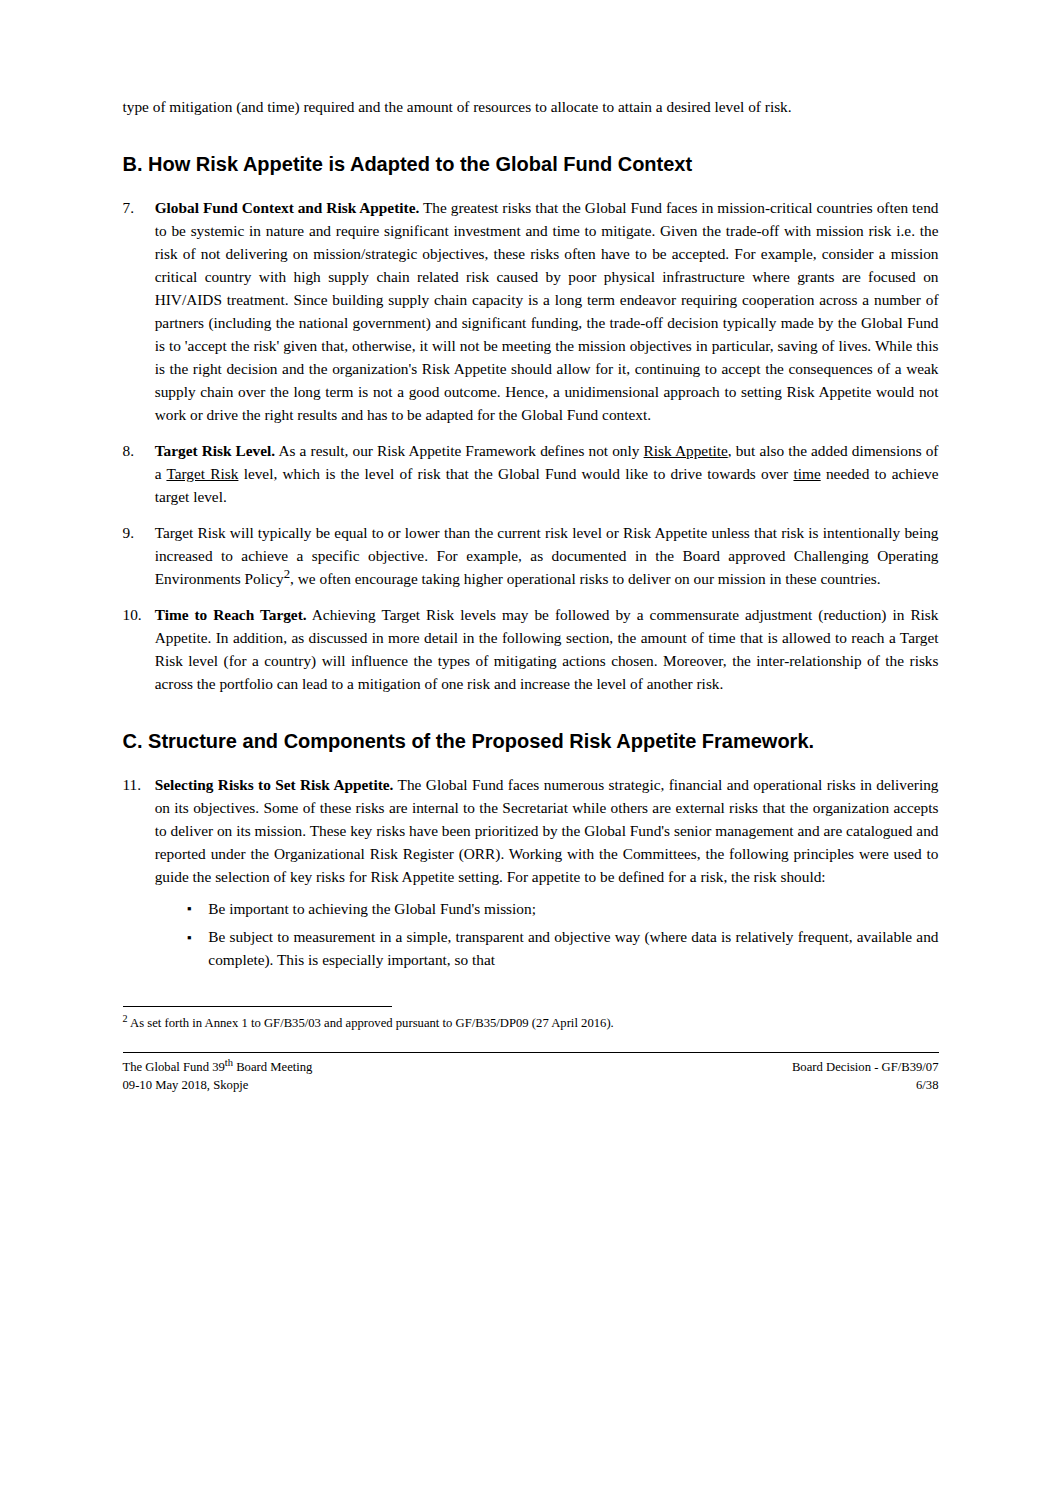type of mitigation (and time) required and the amount of resources to allocate to attain a desired level of risk.
B. How Risk Appetite is Adapted to the Global Fund Context
Global Fund Context and Risk Appetite. The greatest risks that the Global Fund faces in mission-critical countries often tend to be systemic in nature and require significant investment and time to mitigate. Given the trade-off with mission risk i.e. the risk of not delivering on mission/strategic objectives, these risks often have to be accepted. For example, consider a mission critical country with high supply chain related risk caused by poor physical infrastructure where grants are focused on HIV/AIDS treatment. Since building supply chain capacity is a long term endeavor requiring cooperation across a number of partners (including the national government) and significant funding, the trade-off decision typically made by the Global Fund is to 'accept the risk' given that, otherwise, it will not be meeting the mission objectives in particular, saving of lives. While this is the right decision and the organization's Risk Appetite should allow for it, continuing to accept the consequences of a weak supply chain over the long term is not a good outcome. Hence, a unidimensional approach to setting Risk Appetite would not work or drive the right results and has to be adapted for the Global Fund context.
Target Risk Level. As a result, our Risk Appetite Framework defines not only Risk Appetite, but also the added dimensions of a Target Risk level, which is the level of risk that the Global Fund would like to drive towards over time needed to achieve target level.
Target Risk will typically be equal to or lower than the current risk level or Risk Appetite unless that risk is intentionally being increased to achieve a specific objective. For example, as documented in the Board approved Challenging Operating Environments Policy2, we often encourage taking higher operational risks to deliver on our mission in these countries.
Time to Reach Target. Achieving Target Risk levels may be followed by a commensurate adjustment (reduction) in Risk Appetite. In addition, as discussed in more detail in the following section, the amount of time that is allowed to reach a Target Risk level (for a country) will influence the types of mitigating actions chosen. Moreover, the inter-relationship of the risks across the portfolio can lead to a mitigation of one risk and increase the level of another risk.
C. Structure and Components of the Proposed Risk Appetite Framework.
Selecting Risks to Set Risk Appetite. The Global Fund faces numerous strategic, financial and operational risks in delivering on its objectives. Some of these risks are internal to the Secretariat while others are external risks that the organization accepts to deliver on its mission. These key risks have been prioritized by the Global Fund's senior management and are catalogued and reported under the Organizational Risk Register (ORR). Working with the Committees, the following principles were used to guide the selection of key risks for Risk Appetite setting. For appetite to be defined for a risk, the risk should:
Be important to achieving the Global Fund's mission;
Be subject to measurement in a simple, transparent and objective way (where data is relatively frequent, available and complete). This is especially important, so that
2 As set forth in Annex 1 to GF/B35/03 and approved pursuant to GF/B35/DP09 (27 April 2016).
The Global Fund 39th Board Meeting
09-10 May 2018, Skopje
Board Decision - GF/B39/07
6/38